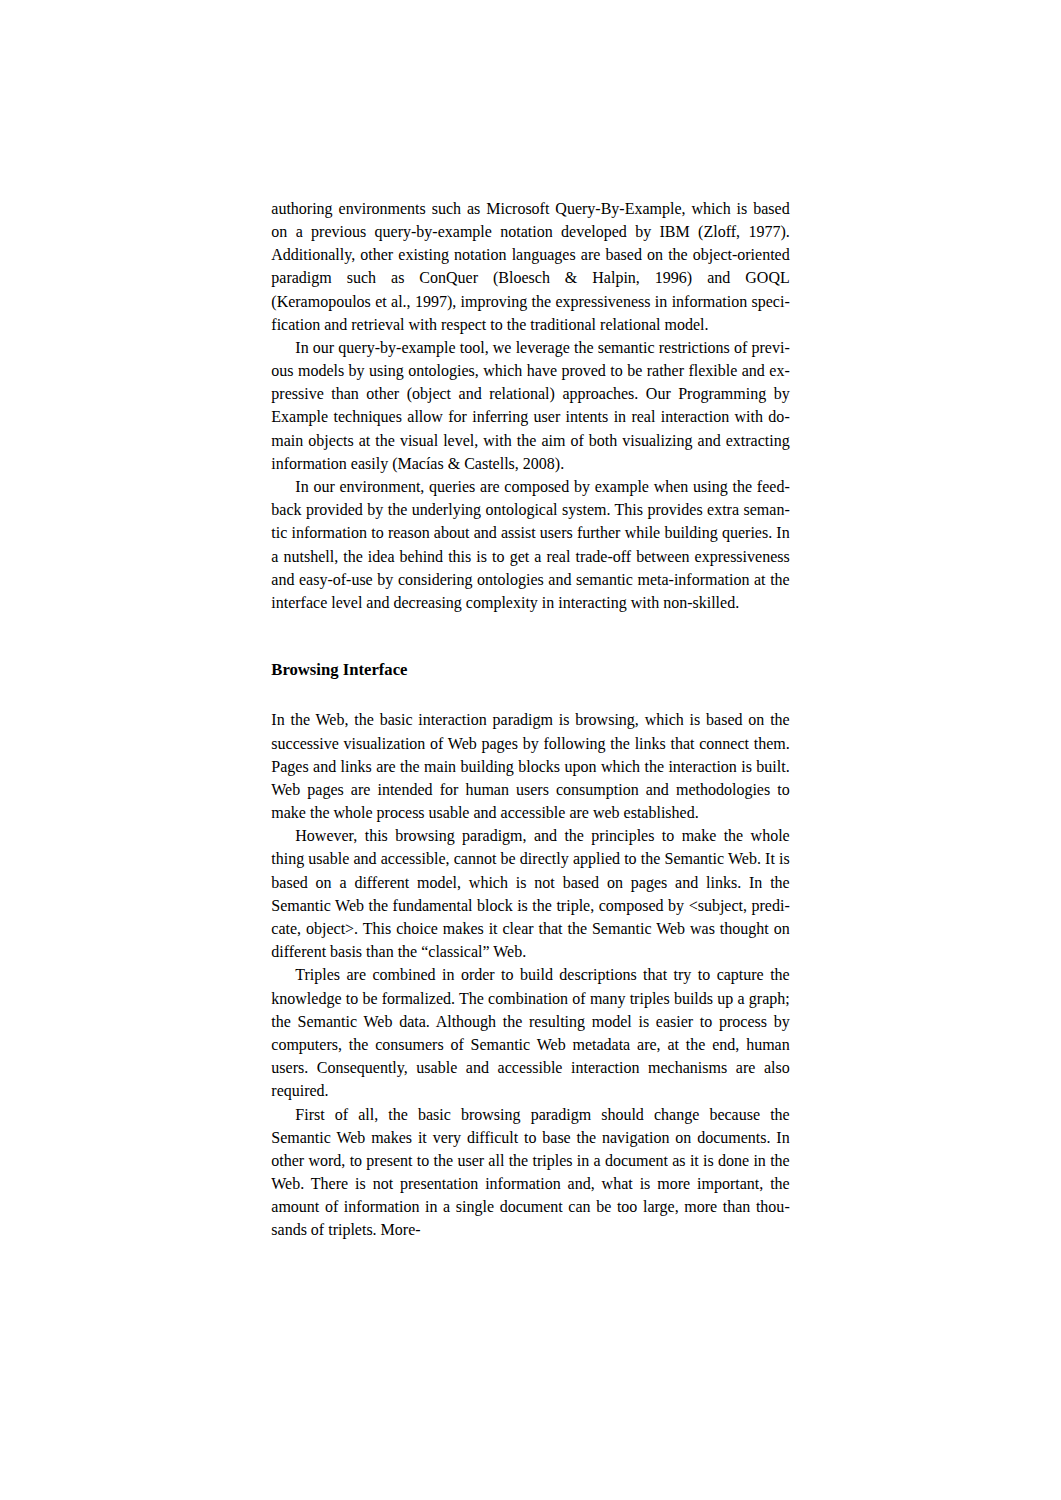authoring environments such as Microsoft Query-By-Example, which is based on a previous query-by-example notation developed by IBM (Zloff, 1977). Additionally, other existing notation languages are based on the object-oriented paradigm such as ConQuer (Bloesch & Halpin, 1996) and GOQL (Keramopoulos et al., 1997), improving the expressiveness in information specification and retrieval with respect to the traditional relational model.
In our query-by-example tool, we leverage the semantic restrictions of previous models by using ontologies, which have proved to be rather flexible and expressive than other (object and relational) approaches. Our Programming by Example techniques allow for inferring user intents in real interaction with domain objects at the visual level, with the aim of both visualizing and extracting information easily (Macías & Castells, 2008).
In our environment, queries are composed by example when using the feedback provided by the underlying ontological system. This provides extra semantic information to reason about and assist users further while building queries. In a nutshell, the idea behind this is to get a real trade-off between expressiveness and easy-of-use by considering ontologies and semantic meta-information at the interface level and decreasing complexity in interacting with non-skilled.
Browsing Interface
In the Web, the basic interaction paradigm is browsing, which is based on the successive visualization of Web pages by following the links that connect them. Pages and links are the main building blocks upon which the interaction is built. Web pages are intended for human users consumption and methodologies to make the whole process usable and accessible are web established.
However, this browsing paradigm, and the principles to make the whole thing usable and accessible, cannot be directly applied to the Semantic Web. It is based on a different model, which is not based on pages and links. In the Semantic Web the fundamental block is the triple, composed by <subject, predicate, object>. This choice makes it clear that the Semantic Web was thought on different basis than the “classical” Web.
Triples are combined in order to build descriptions that try to capture the knowledge to be formalized. The combination of many triples builds up a graph; the Semantic Web data. Although the resulting model is easier to process by computers, the consumers of Semantic Web metadata are, at the end, human users. Consequently, usable and accessible interaction mechanisms are also required.
First of all, the basic browsing paradigm should change because the Semantic Web makes it very difficult to base the navigation on documents. In other word, to present to the user all the triples in a document as it is done in the Web. There is not presentation information and, what is more important, the amount of information in a single document can be too large, more than thousands of triplets. More-